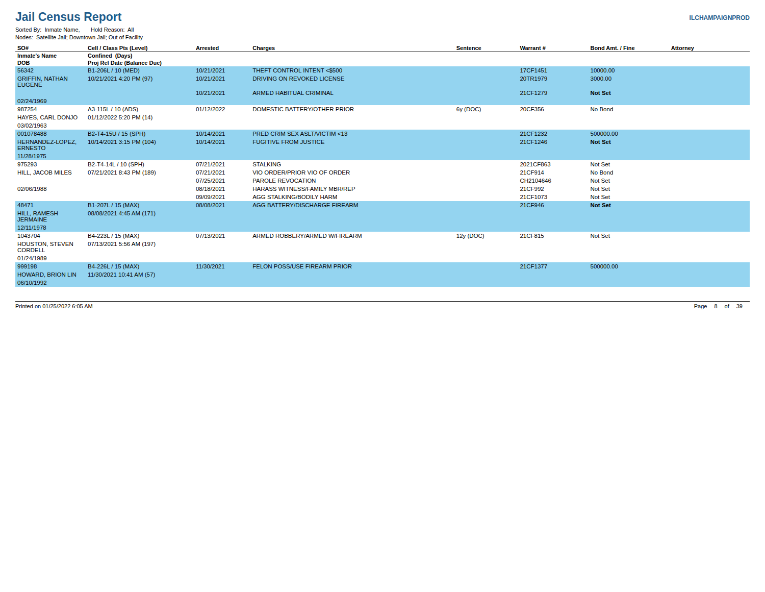Jail Census Report
ILCHAMPAIGNPROD
Sorted By: Inmate Name, Hold Reason: All
Nodes: Satellite Jail; Downtown Jail; Out of Facility
| SO# | Cell / Class Pts (Level) | Arrested | Charges | Sentence | Warrant # | Bond Amt. / Fine | Attorney |
| --- | --- | --- | --- | --- | --- | --- | --- |
| Inmate's Name | Confined (Days) | | | | | | |
| DOB | Proj Rel Date (Balance Due) | | | | | | |
| 56342 | B1-206L / 10 (MED) | 10/21/2021 | THEFT CONTROL INTENT <$500 | | 17CF1451 | 10000.00 | |
| GRIFFIN, NATHAN EUGENE | 10/21/2021 4:20 PM (97) | 10/21/2021 | DRIVING ON REVOKED LICENSE | | 20TR1979 | 3000.00 | |
| | | 10/21/2021 | ARMED HABITUAL CRIMINAL | | 21CF1279 | Not Set | |
| 02/24/1969 | | | | | | | |
| 987254 | A3-115L / 10 (ADS) | 01/12/2022 | DOMESTIC BATTERY/OTHER PRIOR | 6y (DOC) | 20CF356 | No Bond | |
| HAYES, CARL DONJO | 01/12/2022 5:20 PM (14) | | | | | | |
| 03/02/1963 | | | | | | | |
| 001078488 | B2-T4-15U / 15 (SPH) | 10/14/2021 | PRED CRIM SEX ASLT/VICTIM <13 | | 21CF1232 | 500000.00 | |
| HERNANDEZ-LOPEZ, ERNESTO | 10/14/2021 3:15 PM (104) | 10/14/2021 | FUGITIVE FROM JUSTICE | | 21CF1246 | Not Set | |
| 11/28/1975 | | | | | | | |
| 975293 | B2-T4-14L / 10 (SPH) | 07/21/2021 | STALKING | | 2021CF863 | Not Set | |
| HILL, JACOB MILES | 07/21/2021 8:43 PM (189) | 07/21/2021 | VIO ORDER/PRIOR VIO OF ORDER | | 21CF914 | No Bond | |
| | | 07/25/2021 | PAROLE REVOCATION | | CH2104646 | Not Set | |
| 02/06/1988 | | 08/18/2021 | HARASS WITNESS/FAMILY MBR/REP | | 21CF992 | Not Set | |
| | | 09/09/2021 | AGG STALKING/BODILY HARM | | 21CF1073 | Not Set | |
| 48471 | B1-207L / 15 (MAX) | 08/08/2021 | AGG BATTERY/DISCHARGE FIREARM | | 21CF946 | Not Set | |
| HILL, RAMESH JERMAINE | 08/08/2021 4:45 AM (171) | | | | | | |
| 12/11/1978 | | | | | | | |
| 1043704 | B4-223L / 15 (MAX) | 07/13/2021 | ARMED ROBBERY/ARMED W/FIREARM | 12y (DOC) | 21CF815 | Not Set | |
| HOUSTON, STEVEN CORDELL | 07/13/2021 5:56 AM (197) | | | | | | |
| 01/24/1989 | | | | | | | |
| 999198 | B4-226L / 15 (MAX) | 11/30/2021 | FELON POSS/USE FIREARM PRIOR | | 21CF1377 | 500000.00 | |
| HOWARD, BRION LIN | 11/30/2021 10:41 AM (57) | | | | | | |
| 06/10/1992 | | | | | | | |
Printed on 01/25/2022 6:05 AM Page8of39